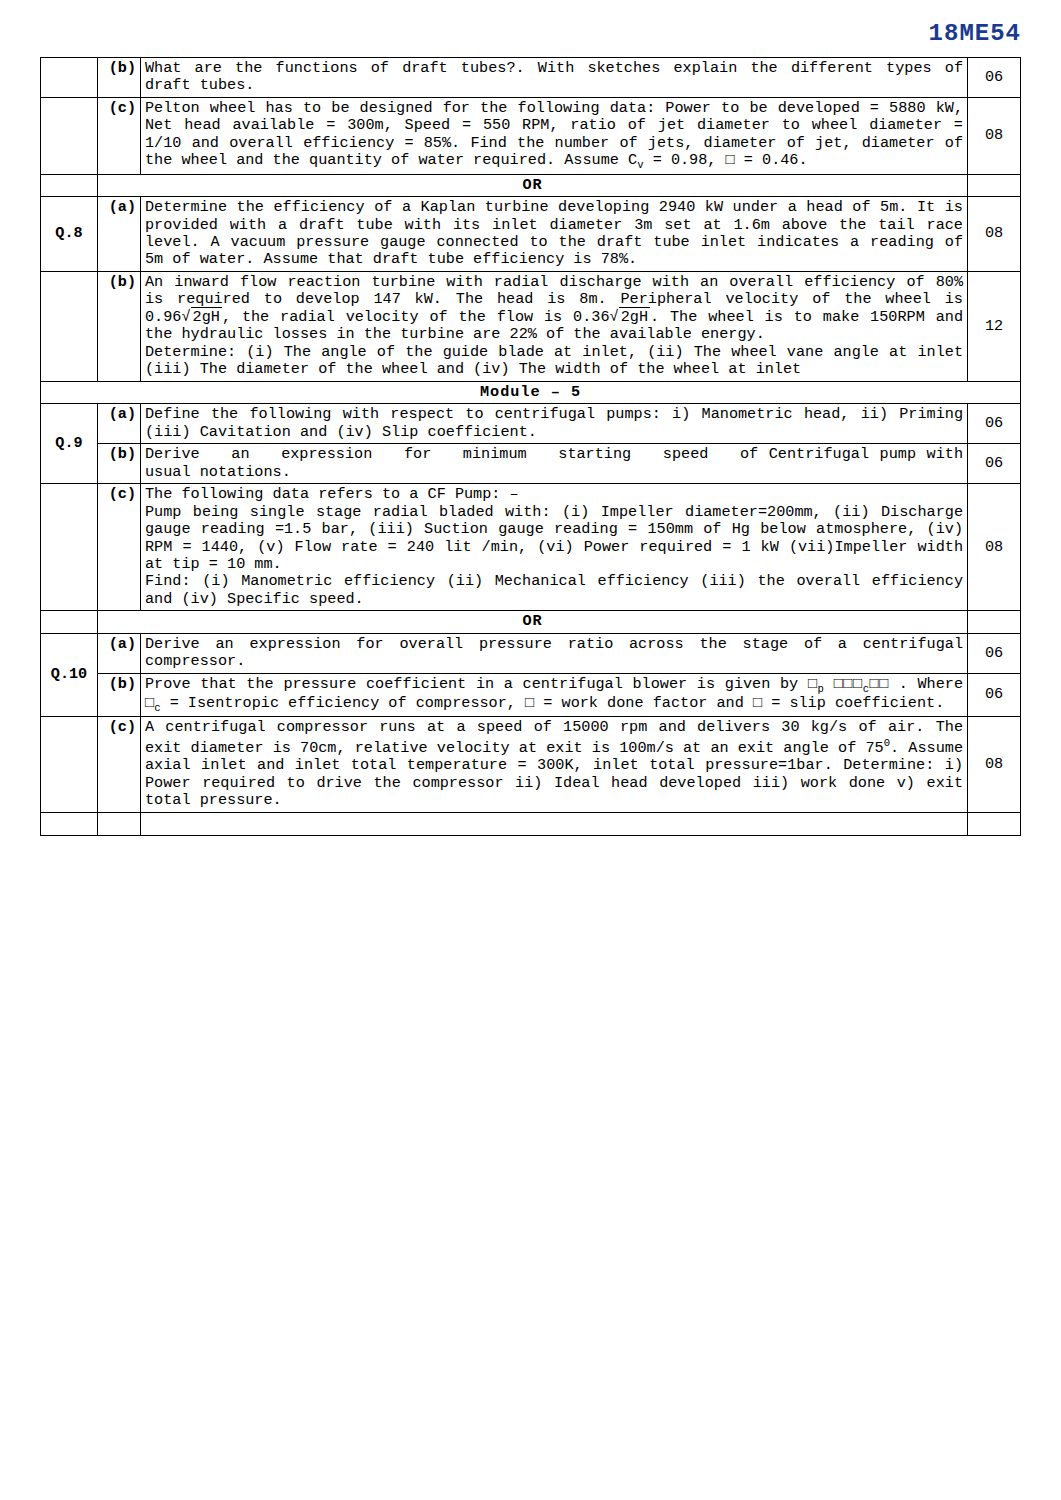18ME54
| | (b) | What are the functions of draft tubes?. With sketches explain the different types of draft tubes. | 06 |
| | (c) | Pelton wheel has to be designed for the following data: Power to be developed = 5880 kW, Net head available = 300m, Speed = 550 RPM, ratio of jet diameter to wheel diameter = 1/10 and overall efficiency = 85%. Find the number of jets, diameter of jet, diameter of the wheel and the quantity of water required. Assume C v = 0.98, □ = 0.46. | 08 |
| | OR | |
| Q.8 | (a) | Determine the efficiency of a Kaplan turbine developing 2940 kW under a head of 5m. It is provided with a draft tube with its inlet diameter 3m set at 1.6m above the tail race level. A vacuum pressure gauge connected to the draft tube inlet indicates a reading of 5m of water. Assume that draft tube efficiency is 78%. | 08 |
| | (b) | An inward flow reaction turbine with radial discharge with an overall efficiency of 80% is required to develop 147 kW. The head is 8m. Peripheral velocity of the wheel is 0.96√ 2gH , the radial velocity of the flow is 0.36√ 2gH . The wheel is to make 150RPM and the hydraulic losses in the turbine are 22% of the available energy. Determine: (i) The angle of the guide blade at inlet, (ii) The wheel vane angle at inlet (iii) The diameter of the wheel and (iv) The width of the wheel at inlet | 12 |
| Module – 5 |
| Q.9 | (a) | Define the following with respect to centrifugal pumps: i) Manometric head, ii) Priming (iii) Cavitation and (iv) Slip coefficient. | 06 |
| (b) | Derive an expression for minimum starting speed of Centrifugal pump with usual notations. | 06 |
| | (c) | The following data refers to a CF Pump: – Pump being single stage radial bladed with: (i) Impeller diameter=200mm, (ii) Discharge gauge reading =1.5 bar, (iii) Suction gauge reading = 150mm of Hg below atmosphere, (iv) RPM = 1440, (v) Flow rate = 240 lit /min, (vi) Power required = 1 kW (vii)Impeller width at tip = 10 mm. Find: (i) Manometric efficiency (ii) Mechanical efficiency (iii) the overall efficiency and (iv) Specific speed. | 08 |
| | OR | |
| Q.10 | (a) | Derive an expression for overall pressure ratio across the stage of a centrifugal compressor. | 06 |
| (b) | Prove that the pressure coefficient in a centrifugal blower is given by □ p □□□ c □□ . Where □ c = Isentropic efficiency of compressor, □ = work done factor and □ = slip coefficient. | 06 |
| | (c) | A centrifugal compressor runs at a speed of 15000 rpm and delivers 30 kg/s of air. The exit diameter is 70cm, relative velocity at exit is 100m/s at an exit angle of 75 0 . Assume axial inlet and inlet total temperature = 300K, inlet total pressure=1bar. Determine: i) Power required to drive the compressor ii) Ideal head developed iii) work done v) exit total pressure. | 08 |